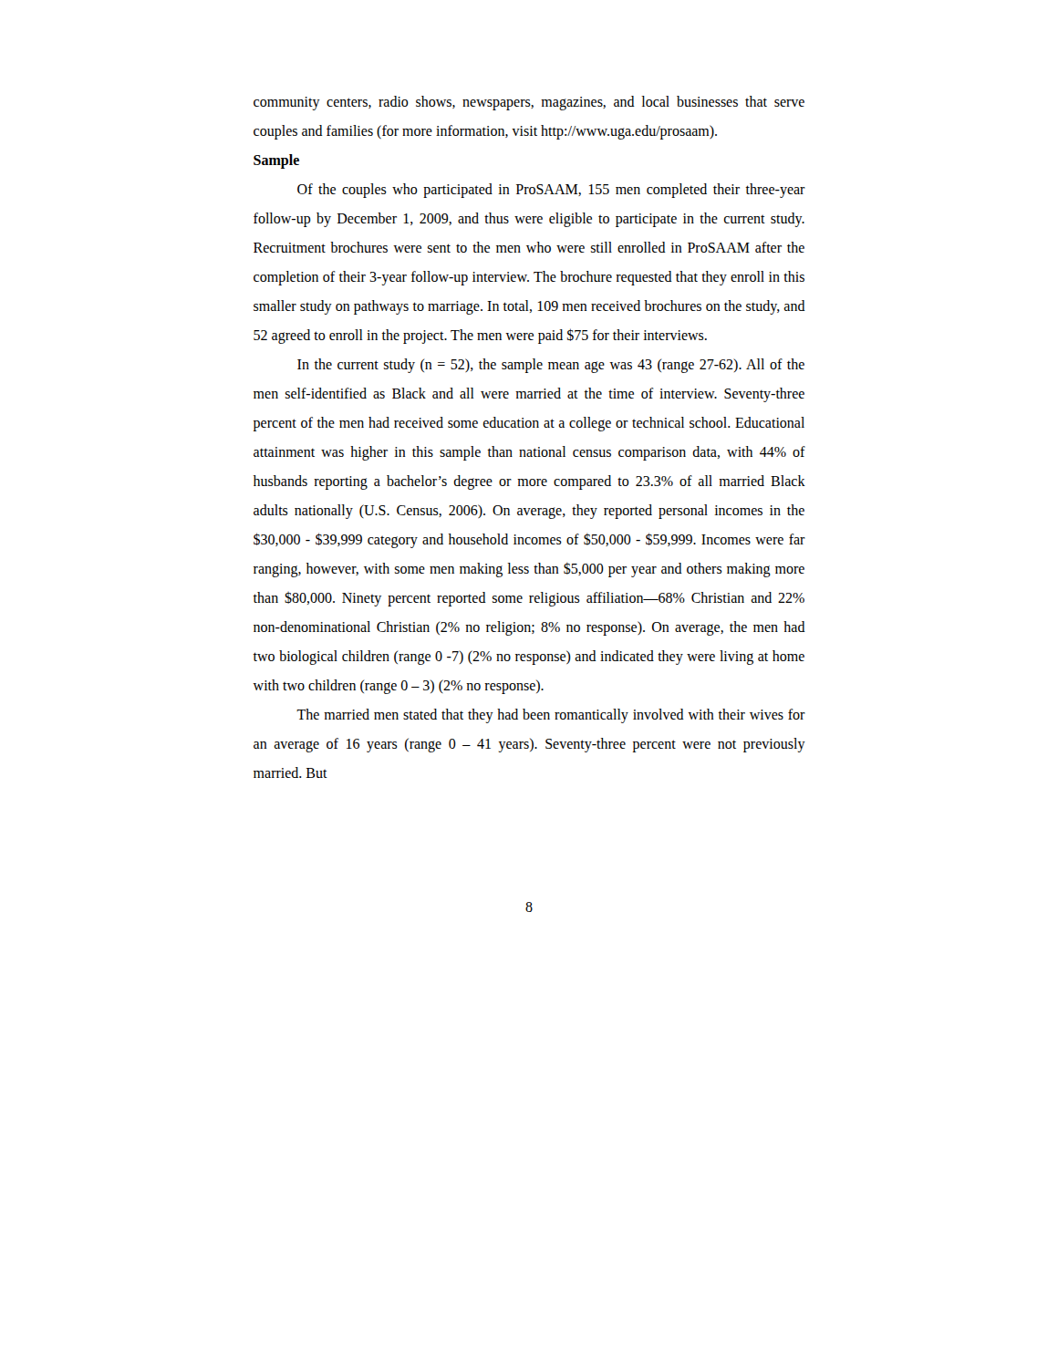community centers, radio shows, newspapers, magazines, and local businesses that serve couples and families (for more information, visit http://www.uga.edu/prosaam).
Sample
Of the couples who participated in ProSAAM, 155 men completed their three-year follow-up by December 1, 2009, and thus were eligible to participate in the current study. Recruitment brochures were sent to the men who were still enrolled in ProSAAM after the completion of their 3-year follow-up interview. The brochure requested that they enroll in this smaller study on pathways to marriage. In total, 109 men received brochures on the study, and 52 agreed to enroll in the project. The men were paid $75 for their interviews.
In the current study (n = 52), the sample mean age was 43 (range 27-62). All of the men self-identified as Black and all were married at the time of interview. Seventy-three percent of the men had received some education at a college or technical school. Educational attainment was higher in this sample than national census comparison data, with 44% of husbands reporting a bachelor’s degree or more compared to 23.3% of all married Black adults nationally (U.S. Census, 2006). On average, they reported personal incomes in the $30,000 - $39,999 category and household incomes of $50,000 - $59,999. Incomes were far ranging, however, with some men making less than $5,000 per year and others making more than $80,000. Ninety percent reported some religious affiliation—68% Christian and 22% non-denominational Christian (2% no religion; 8% no response). On average, the men had two biological children (range 0 -7) (2% no response) and indicated they were living at home with two children (range 0 – 3) (2% no response).
The married men stated that they had been romantically involved with their wives for an average of 16 years (range 0 – 41 years). Seventy-three percent were not previously married. But
8